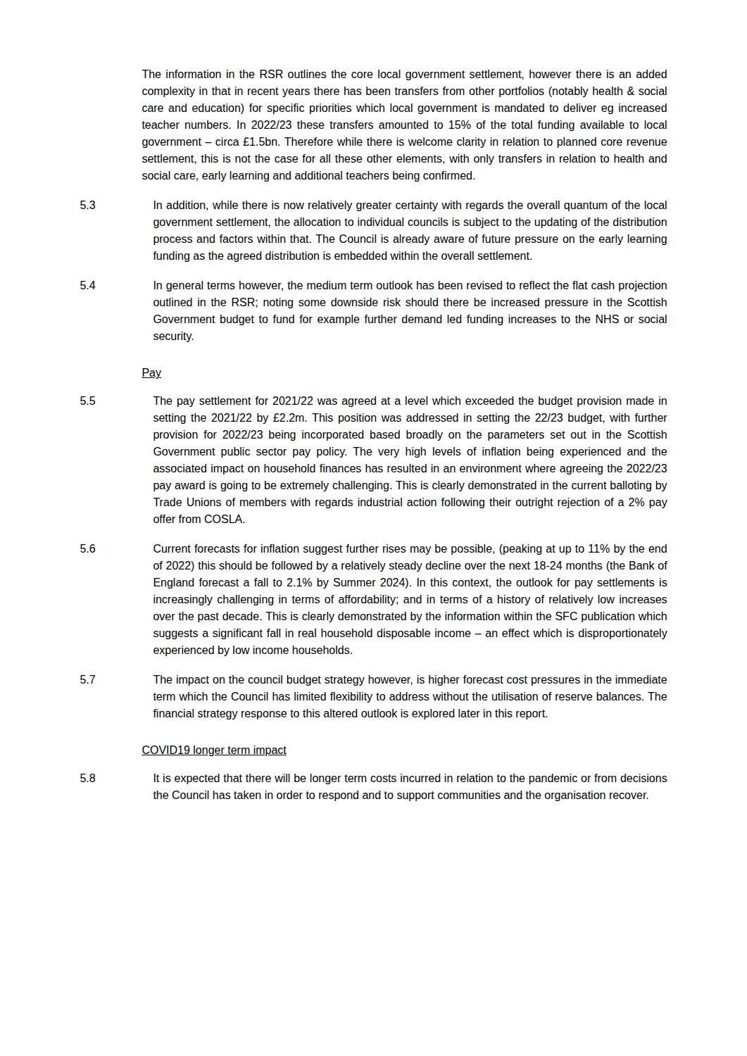The information in the RSR outlines the core local government settlement, however there is an added complexity in that in recent years there has been transfers from other portfolios (notably health & social care and education) for specific priorities which local government is mandated to deliver eg increased teacher numbers. In 2022/23 these transfers amounted to 15% of the total funding available to local government – circa £1.5bn. Therefore while there is welcome clarity in relation to planned core revenue settlement, this is not the case for all these other elements, with only transfers in relation to health and social care, early learning and additional teachers being confirmed.
5.3
In addition, while there is now relatively greater certainty with regards the overall quantum of the local government settlement, the allocation to individual councils is subject to the updating of the distribution process and factors within that. The Council is already aware of future pressure on the early learning funding as the agreed distribution is embedded within the overall settlement.
5.4
In general terms however, the medium term outlook has been revised to reflect the flat cash projection outlined in the RSR; noting some downside risk should there be increased pressure in the Scottish Government budget to fund for example further demand led funding increases to the NHS or social security.
Pay
5.5
The pay settlement for 2021/22 was agreed at a level which exceeded the budget provision made in setting the 2021/22 by £2.2m. This position was addressed in setting the 22/23 budget, with further provision for 2022/23 being incorporated based broadly on the parameters set out in the Scottish Government public sector pay policy. The very high levels of inflation being experienced and the associated impact on household finances has resulted in an environment where agreeing the 2022/23 pay award is going to be extremely challenging. This is clearly demonstrated in the current balloting by Trade Unions of members with regards industrial action following their outright rejection of a 2% pay offer from COSLA.
5.6
Current forecasts for inflation suggest further rises may be possible, (peaking at up to 11% by the end of 2022) this should be followed by a relatively steady decline over the next 18-24 months (the Bank of England forecast a fall to 2.1% by Summer 2024). In this context, the outlook for pay settlements is increasingly challenging in terms of affordability; and in terms of a history of relatively low increases over the past decade. This is clearly demonstrated by the information within the SFC publication which suggests a significant fall in real household disposable income – an effect which is disproportionately experienced by low income households.
5.7
The impact on the council budget strategy however, is higher forecast cost pressures in the immediate term which the Council has limited flexibility to address without the utilisation of reserve balances. The financial strategy response to this altered outlook is explored later in this report.
COVID19 longer term impact
5.8
It is expected that there will be longer term costs incurred in relation to the pandemic or from decisions the Council has taken in order to respond and to support communities and the organisation recover.